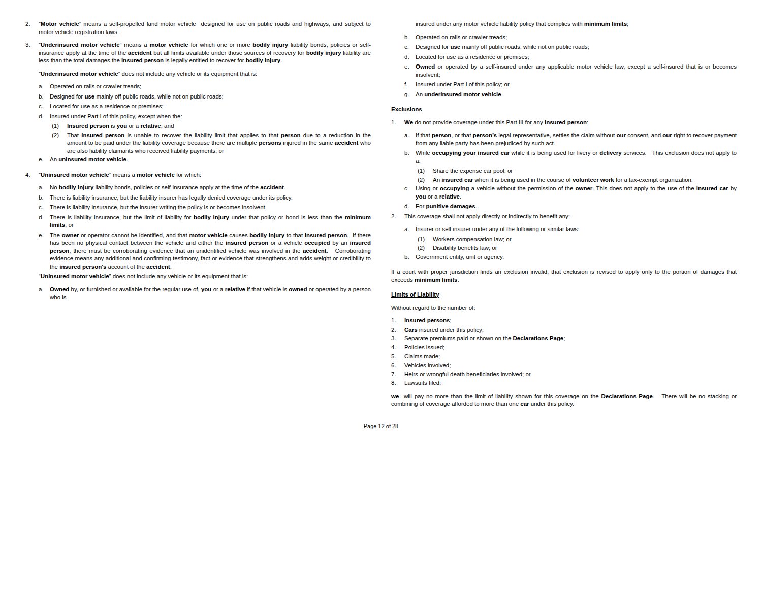2.
“Motor vehicle” means a self-propelled land motor vehicle designed for use on public roads and highways, and subject to motor vehicle registration laws.
3.
“Underinsured motor vehicle” means a motor vehicle for which one or more bodily injury liability bonds, policies or self-insurance apply at the time of the accident but all limits available under those sources of recovery for bodily injury liability are less than the total damages the insured person is legally entitled to recover for bodily injury.
“Underinsured motor vehicle” does not include any vehicle or its equipment that is:
a.
Operated on rails or crawler treads;
b.
Designed for use mainly off public roads, while not on public roads;
c.
Located for use as a residence or premises;
d.
Insured under Part I of this policy, except when the:
(1)
Insured person is you or a relative; and
(2)
That insured person is unable to recover the liability limit that applies to that person due to a reduction in the amount to be paid under the liability coverage because there are multiple persons injured in the same accident who are also liability claimants who received liability payments; or
e.
An uninsured motor vehicle.
4.
“Uninsured motor vehicle” means a motor vehicle for which:
a.
No bodily injury liability bonds, policies or self-insurance apply at the time of the accident.
b.
There is liability insurance, but the liability insurer has legally denied coverage under its policy.
c.
There is liability insurance, but the insurer writing the policy is or becomes insolvent.
d.
There is liability insurance, but the limit of liability for bodily injury under that policy or bond is less than the minimum limits; or
e.
The owner or operator cannot be identified, and that motor vehicle causes bodily injury to that insured person. If there has been no physical contact between the vehicle and either the insured person or a vehicle occupied by an insured person, there must be corroborating evidence that an unidentified vehicle was involved in the accident. Corroborating evidence means any additional and confirming testimony, fact or evidence that strengthens and adds weight or credibility to the insured person's account of the accident.
“Uninsured motor vehicle” does not include any vehicle or its equipment that is:
a.
Owned by, or furnished or available for the regular use of, you or a relative if that vehicle is owned or operated by a person who is
insured under any motor vehicle liability policy that complies with minimum limits;
b.
Operated on rails or crawler treads;
c.
Designed for use mainly off public roads, while not on public roads;
d.
Located for use as a residence or premises;
e.
Owned or operated by a self-insured under any applicable motor vehicle law, except a self-insured that is or becomes insolvent;
f.
Insured under Part I of this policy; or
g.
An underinsured motor vehicle.
Exclusions
1.
We do not provide coverage under this Part III for any insured person:
a.
If that person, or that person’s legal representative, settles the claim without our consent, and our right to recover payment from any liable party has been prejudiced by such act.
b.
While occupying your insured car while it is being used for livery or delivery services. This exclusion does not apply to a:
(1)
Share the expense car pool; or
(2)
An insured car when it is being used in the course of volunteer work for a tax-exempt organization.
c.
Using or occupying a vehicle without the permission of the owner. This does not apply to the use of the insured car by you or a relative.
d.
For punitive damages.
2.
This coverage shall not apply directly or indirectly to benefit any:
a.
Insurer or self insurer under any of the following or similar laws:
(1)
Workers compensation law; or
(2)
Disability benefits law; or
b.
Government entity, unit or agency.
If a court with proper jurisdiction finds an exclusion invalid, that exclusion is revised to apply only to the portion of damages that exceeds minimum limits.
Limits of Liability
Without regard to the number of:
1. Insured persons;
2. Cars insured under this policy;
3. Separate premiums paid or shown on the Declarations Page;
4. Policies issued;
5. Claims made;
6. Vehicles involved;
7. Heirs or wrongful death beneficiaries involved; or
8. Lawsuits filed;
we will pay no more than the limit of liability shown for this coverage on the Declarations Page. There will be no stacking or combining of coverage afforded to more than one car under this policy.
Page 12 of 28